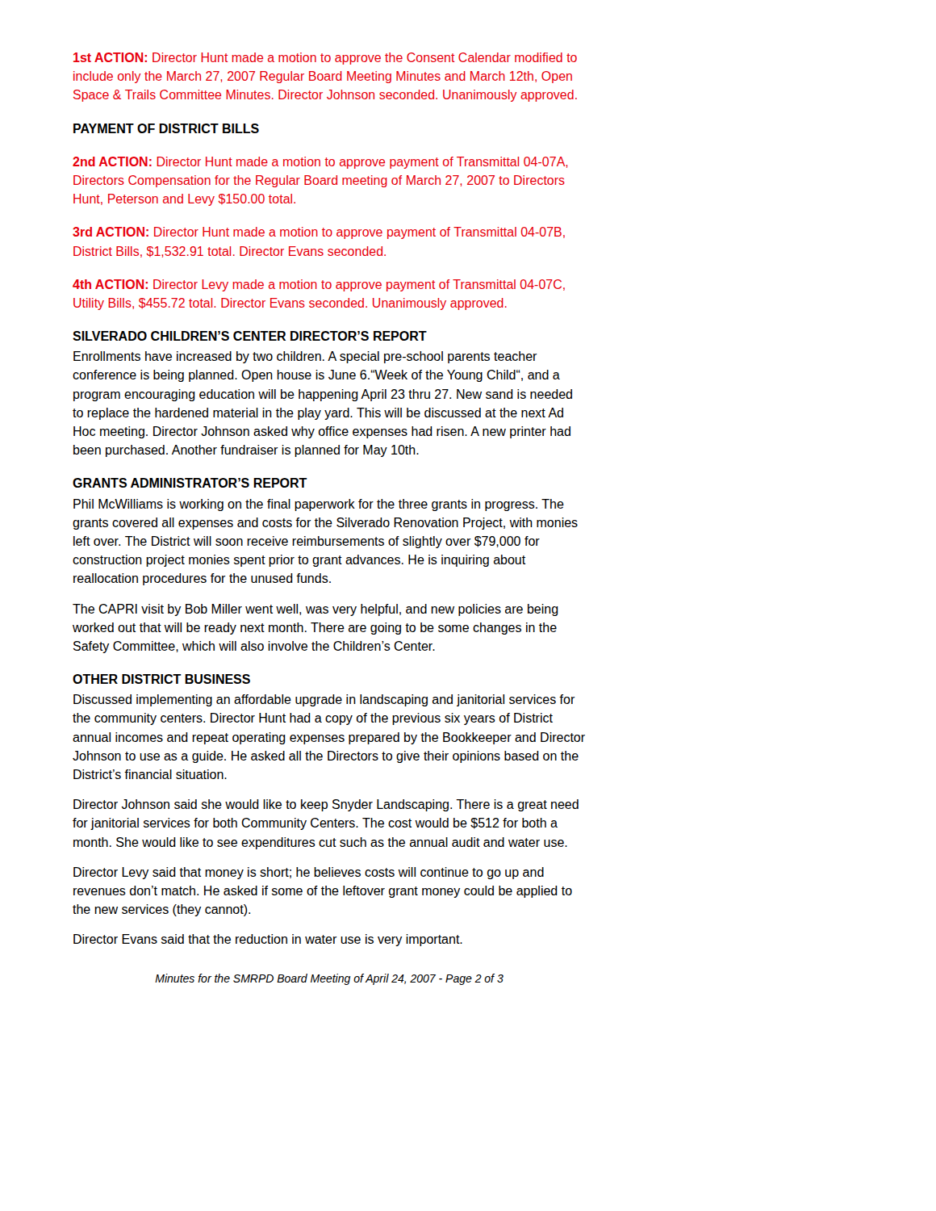1st ACTION: Director Hunt made a motion to approve the Consent Calendar modified to include only the March 27, 2007 Regular Board Meeting Minutes and March 12th, Open Space & Trails Committee Minutes. Director Johnson seconded. Unanimously approved.
Payment of District Bills
2nd ACTION: Director Hunt made a motion to approve payment of Transmittal 04-07A, Directors Compensation for the Regular Board meeting of March 27, 2007 to Directors Hunt, Peterson and Levy $150.00 total.
3rd ACTION: Director Hunt made a motion to approve payment of Transmittal 04-07B, District Bills, $1,532.91 total. Director Evans seconded.
4th ACTION: Director Levy made a motion to approve payment of Transmittal 04-07C, Utility Bills, $455.72 total. Director Evans seconded. Unanimously approved.
Silverado Children’s Center Director’s Report
Enrollments have increased by two children. A special pre-school parents teacher conference is being planned. Open house is June 6.“Week of the Young Child“, and a program encouraging education will be happening April 23 thru 27. New sand is needed to replace the hardened material in the play yard. This will be discussed at the next Ad Hoc meeting. Director Johnson asked why office expenses had risen. A new printer had been purchased. Another fundraiser is planned for May 10th.
Grants Administrator’s Report
Phil McWilliams is working on the final paperwork for the three grants in progress. The grants covered all expenses and costs for the Silverado Renovation Project, with monies left over. The District will soon receive reimbursements of slightly over $79,000 for construction project monies spent prior to grant advances. He is inquiring about reallocation procedures for the unused funds.
The CAPRI visit by Bob Miller went well, was very helpful, and new policies are being worked out that will be ready next month. There are going to be some changes in the Safety Committee, which will also involve the Children’s Center.
Other District Business
Discussed implementing an affordable upgrade in landscaping and janitorial services for the community centers. Director Hunt had a copy of the previous six years of District annual incomes and repeat operating expenses prepared by the Bookkeeper and Director Johnson to use as a guide. He asked all the Directors to give their opinions based on the District’s financial situation.
Director Johnson said she would like to keep Snyder Landscaping. There is a great need for janitorial services for both Community Centers. The cost would be $512 for both a month. She would like to see expenditures cut such as the annual audit and water use.
Director Levy said that money is short; he believes costs will continue to go up and revenues don’t match. He asked if some of the leftover grant money could be applied to the new services (they cannot).
Director Evans said that the reduction in water use is very important.
Minutes for the SMRPD Board Meeting of April 24, 2007 - Page 2 of 3